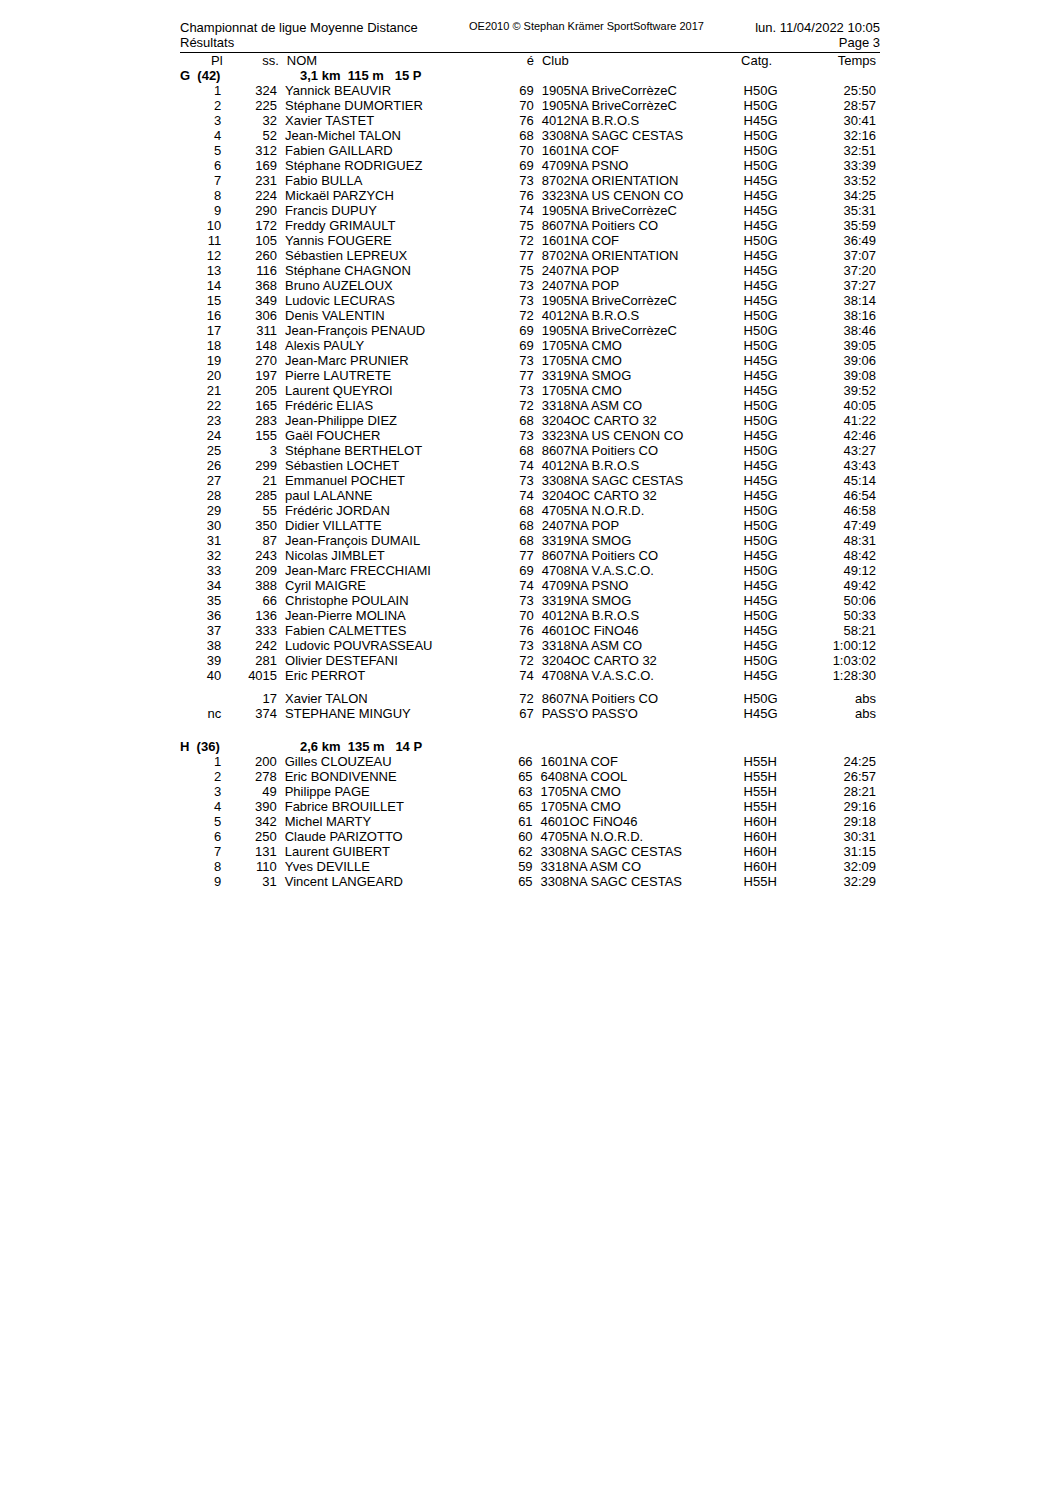Championnat de ligue Moyenne Distance
Résultats
OE2010 © Stephan Krämer SportSoftware 2017
lun. 11/04/2022 10:05
Page 3
| Pl | ss. | NOM | é | Club | Catg. | Temps |
| --- | --- | --- | --- | --- | --- | --- |
G (42)
3,1 km 115 m 15 P
| 1 | 324 | Yannick BEAUVIR | 69 | 1905NA BriveCorrèzeC | H50G | 25:50 |
| 2 | 225 | Stéphane DUMORTIER | 70 | 1905NA BriveCorrèzeC | H50G | 28:57 |
| 3 | 32 | Xavier TASTET | 76 | 4012NA B.R.O.S | H45G | 30:41 |
| 4 | 52 | Jean-Michel TALON | 68 | 3308NA SAGC CESTAS | H50G | 32:16 |
| 5 | 312 | Fabien GAILLARD | 70 | 1601NA COF | H50G | 32:51 |
| 6 | 169 | Stéphane RODRIGUEZ | 69 | 4709NA PSNO | H50G | 33:39 |
| 7 | 231 | Fabio BULLA | 73 | 8702NA ORIENTATION | H45G | 33:52 |
| 8 | 224 | Mickaël PARZYCH | 76 | 3323NA US CENON CO | H45G | 34:25 |
| 9 | 290 | Francis DUPUY | 74 | 1905NA BriveCorrèzeC | H45G | 35:31 |
| 10 | 172 | Freddy GRIMAULT | 75 | 8607NA Poitiers CO | H45G | 35:59 |
| 11 | 105 | Yannis FOUGERE | 72 | 1601NA COF | H50G | 36:49 |
| 12 | 260 | Sébastien LEPREUX | 77 | 8702NA ORIENTATION | H45G | 37:07 |
| 13 | 116 | Stéphane CHAGNON | 75 | 2407NA POP | H45G | 37:20 |
| 14 | 368 | Bruno AUZELOUX | 73 | 2407NA POP | H45G | 37:27 |
| 15 | 349 | Ludovic LECURAS | 73 | 1905NA BriveCorrèzeC | H45G | 38:14 |
| 16 | 306 | Denis VALENTIN | 72 | 4012NA B.R.O.S | H50G | 38:16 |
| 17 | 311 | Jean-François PENAUD | 69 | 1905NA BriveCorrèzeC | H50G | 38:46 |
| 18 | 148 | Alexis PAULY | 69 | 1705NA CMO | H50G | 39:05 |
| 19 | 270 | Jean-Marc PRUNIER | 73 | 1705NA CMO | H45G | 39:06 |
| 20 | 197 | Pierre LAUTRETE | 77 | 3319NA SMOG | H45G | 39:08 |
| 21 | 205 | Laurent QUEYROI | 73 | 1705NA CMO | H45G | 39:52 |
| 22 | 165 | Frédéric ELIAS | 72 | 3318NA ASM CO | H50G | 40:05 |
| 23 | 283 | Jean-Philippe DIEZ | 68 | 3204OC CARTO 32 | H50G | 41:22 |
| 24 | 155 | Gaël FOUCHER | 73 | 3323NA US CENON CO | H45G | 42:46 |
| 25 | 3 | Stéphane BERTHELOT | 68 | 8607NA Poitiers CO | H50G | 43:27 |
| 26 | 299 | Sébastien LOCHET | 74 | 4012NA B.R.O.S | H45G | 43:43 |
| 27 | 21 | Emmanuel POCHET | 73 | 3308NA SAGC CESTAS | H45G | 45:14 |
| 28 | 285 | paul LALANNE | 74 | 3204OC CARTO 32 | H45G | 46:54 |
| 29 | 55 | Frédéric JORDAN | 68 | 4705NA N.O.R.D. | H50G | 46:58 |
| 30 | 350 | Didier VILLATTE | 68 | 2407NA POP | H50G | 47:49 |
| 31 | 87 | Jean-François DUMAIL | 68 | 3319NA SMOG | H50G | 48:31 |
| 32 | 243 | Nicolas JIMBLET | 77 | 8607NA Poitiers CO | H45G | 48:42 |
| 33 | 209 | Jean-Marc FRECCHIAMI | 69 | 4708NA V.A.S.C.O. | H50G | 49:12 |
| 34 | 388 | Cyril MAIGRE | 74 | 4709NA PSNO | H45G | 49:42 |
| 35 | 66 | Christophe POULAIN | 73 | 3319NA SMOG | H45G | 50:06 |
| 36 | 136 | Jean-Pierre MOLINA | 70 | 4012NA B.R.O.S | H50G | 50:33 |
| 37 | 333 | Fabien CALMETTES | 76 | 4601OC FiNO46 | H45G | 58:21 |
| 38 | 242 | Ludovic POUVRASSEAU | 73 | 3318NA ASM CO | H45G | 1:00:12 |
| 39 | 281 | Olivier DESTEFANI | 72 | 3204OC CARTO 32 | H50G | 1:03:02 |
| 40 | 4015 | Eric PERROT | 74 | 4708NA V.A.S.C.O. | H45G | 1:28:30 |
| | 17 | Xavier TALON | 72 | 8607NA Poitiers CO | H50G | abs |
| nc | 374 | STEPHANE MINGUY | 67 | PASS'O PASS'O | H45G | abs |
H (36)
2,6 km 135 m 14 P
| 1 | 200 | Gilles CLOUZEAU | 66 | 1601NA COF | H55H | 24:25 |
| 2 | 278 | Eric BONDIVENNE | 65 | 6408NA COOL | H55H | 26:57 |
| 3 | 49 | Philippe PAGE | 63 | 1705NA CMO | H55H | 28:21 |
| 4 | 390 | Fabrice BROUILLET | 65 | 1705NA CMO | H55H | 29:16 |
| 5 | 342 | Michel MARTY | 61 | 4601OC FiNO46 | H60H | 29:18 |
| 6 | 250 | Claude PARIZOTTO | 60 | 4705NA N.O.R.D. | H60H | 30:31 |
| 7 | 131 | Laurent GUIBERT | 62 | 3308NA SAGC CESTAS | H60H | 31:15 |
| 8 | 110 | Yves DEVILLE | 59 | 3318NA ASM CO | H60H | 32:09 |
| 9 | 31 | Vincent LANGEARD | 65 | 3308NA SAGC CESTAS | H55H | 32:29 |